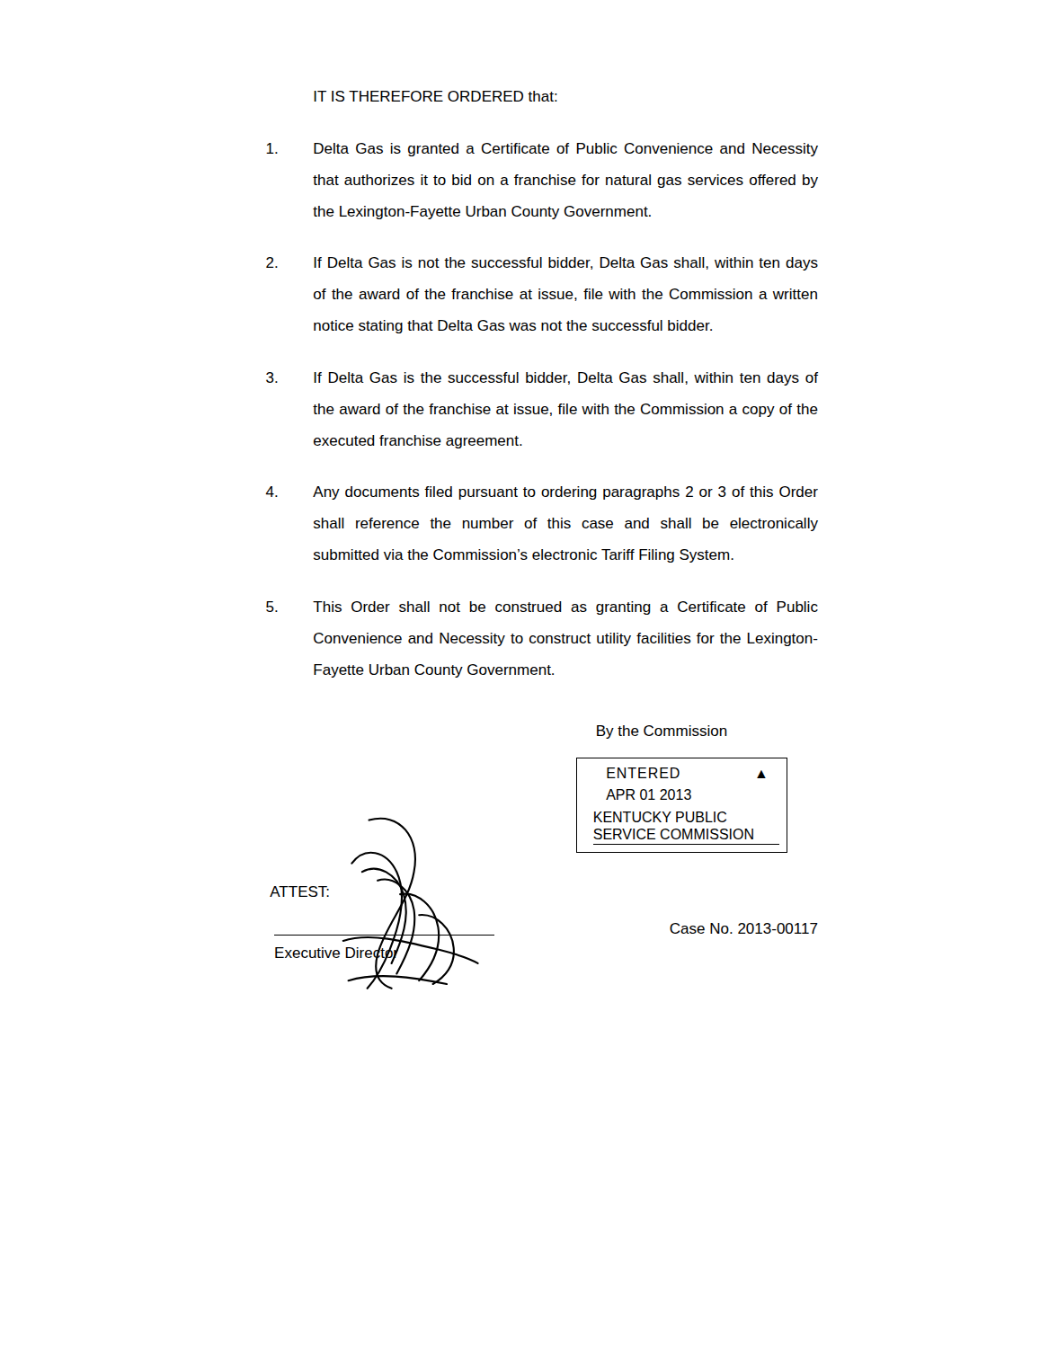IT IS THEREFORE ORDERED that:
1. Delta Gas is granted a Certificate of Public Convenience and Necessity that authorizes it to bid on a franchise for natural gas services offered by the Lexington-Fayette Urban County Government.
2. If Delta Gas is not the successful bidder, Delta Gas shall, within ten days of the award of the franchise at issue, file with the Commission a written notice stating that Delta Gas was not the successful bidder.
3. If Delta Gas is the successful bidder, Delta Gas shall, within ten days of the award of the franchise at issue, file with the Commission a copy of the executed franchise agreement.
4. Any documents filed pursuant to ordering paragraphs 2 or 3 of this Order shall reference the number of this case and shall be electronically submitted via the Commission’s electronic Tariff Filing System.
5. This Order shall not be construed as granting a Certificate of Public Convenience and Necessity to construct utility facilities for the Lexington-Fayette Urban County Government.
By the Commission
ENTERED ▲
APR 01 2013
KENTUCKY PUBLIC SERVICE COMMISSION
ATTEST:
Executive Director
Case No. 2013-00117